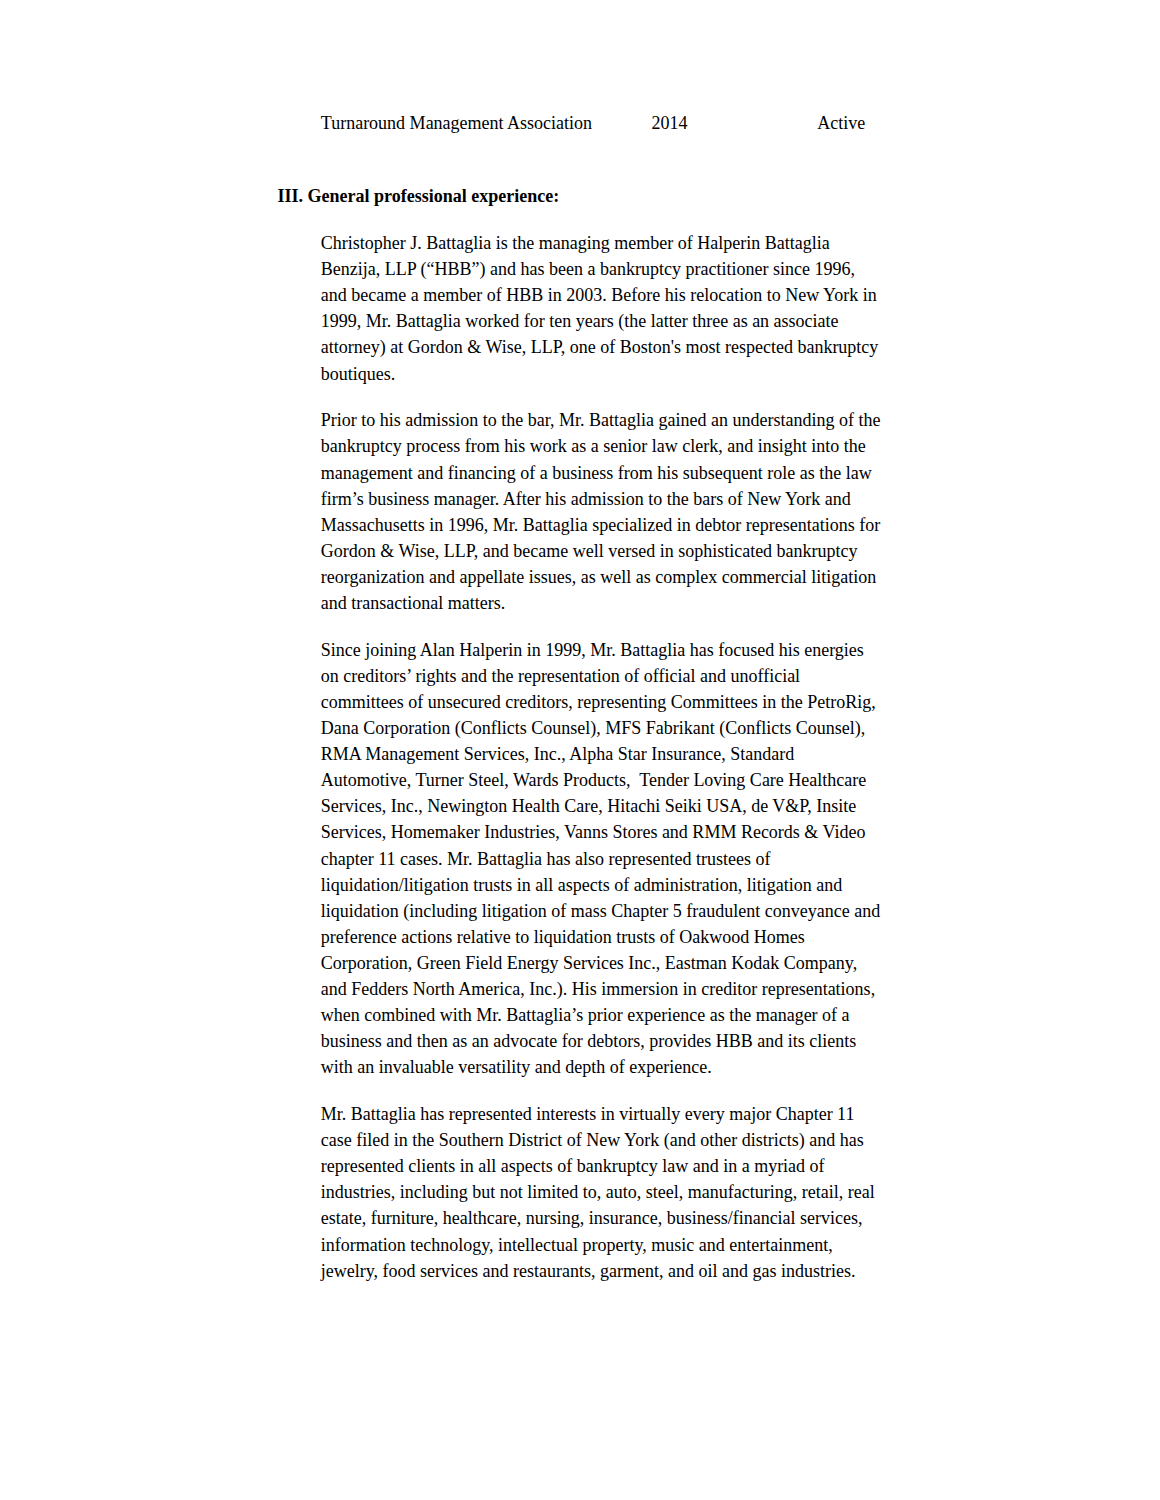Turnaround Management Association 2014 Active
III. General professional experience:
Christopher J. Battaglia is the managing member of Halperin Battaglia Benzija, LLP (“HBB”) and has been a bankruptcy practitioner since 1996, and became a member of HBB in 2003. Before his relocation to New York in 1999, Mr. Battaglia worked for ten years (the latter three as an associate attorney) at Gordon & Wise, LLP, one of Boston's most respected bankruptcy boutiques.
Prior to his admission to the bar, Mr. Battaglia gained an understanding of the bankruptcy process from his work as a senior law clerk, and insight into the management and financing of a business from his subsequent role as the law firm’s business manager. After his admission to the bars of New York and Massachusetts in 1996, Mr. Battaglia specialized in debtor representations for Gordon & Wise, LLP, and became well versed in sophisticated bankruptcy reorganization and appellate issues, as well as complex commercial litigation and transactional matters.
Since joining Alan Halperin in 1999, Mr. Battaglia has focused his energies on creditors’ rights and the representation of official and unofficial committees of unsecured creditors, representing Committees in the PetroRig, Dana Corporation (Conflicts Counsel), MFS Fabrikant (Conflicts Counsel), RMA Management Services, Inc., Alpha Star Insurance, Standard Automotive, Turner Steel, Wards Products, Tender Loving Care Healthcare Services, Inc., Newington Health Care, Hitachi Seiki USA, de V&P, Insite Services, Homemaker Industries, Vanns Stores and RMM Records & Video chapter 11 cases. Mr. Battaglia has also represented trustees of liquidation/litigation trusts in all aspects of administration, litigation and liquidation (including litigation of mass Chapter 5 fraudulent conveyance and preference actions relative to liquidation trusts of Oakwood Homes Corporation, Green Field Energy Services Inc., Eastman Kodak Company, and Fedders North America, Inc.). His immersion in creditor representations, when combined with Mr. Battaglia’s prior experience as the manager of a business and then as an advocate for debtors, provides HBB and its clients with an invaluable versatility and depth of experience.
Mr. Battaglia has represented interests in virtually every major Chapter 11 case filed in the Southern District of New York (and other districts) and has represented clients in all aspects of bankruptcy law and in a myriad of industries, including but not limited to, auto, steel, manufacturing, retail, real estate, furniture, healthcare, nursing, insurance, business/financial services, information technology, intellectual property, music and entertainment, jewelry, food services and restaurants, garment, and oil and gas industries.